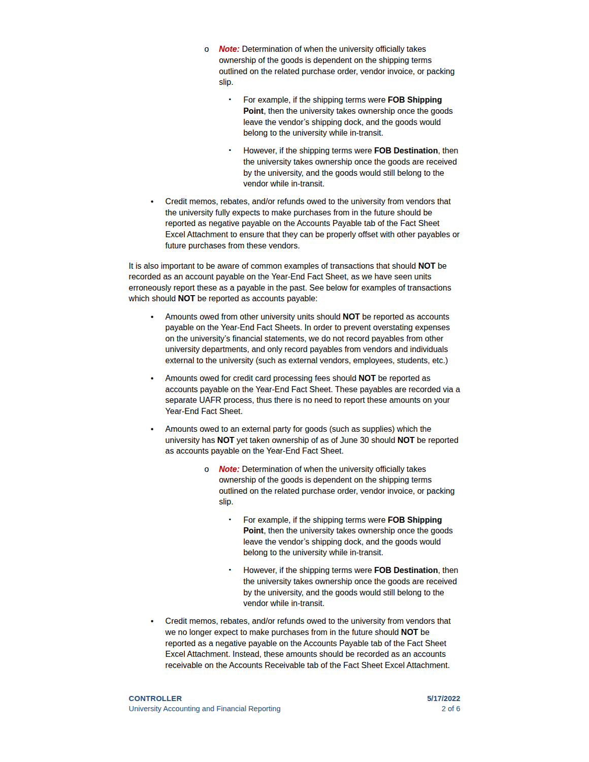o Note: Determination of when the university officially takes ownership of the goods is dependent on the shipping terms outlined on the related purchase order, vendor invoice, or packing slip.
▪ For example, if the shipping terms were FOB Shipping Point, then the university takes ownership once the goods leave the vendor’s shipping dock, and the goods would belong to the university while in-transit.
▪ However, if the shipping terms were FOB Destination, then the university takes ownership once the goods are received by the university, and the goods would still belong to the vendor while in-transit.
• Credit memos, rebates, and/or refunds owed to the university from vendors that the university fully expects to make purchases from in the future should be reported as negative payable on the Accounts Payable tab of the Fact Sheet Excel Attachment to ensure that they can be properly offset with other payables or future purchases from these vendors.
It is also important to be aware of common examples of transactions that should NOT be recorded as an account payable on the Year-End Fact Sheet, as we have seen units erroneously report these as a payable in the past. See below for examples of transactions which should NOT be reported as accounts payable:
• Amounts owed from other university units should NOT be reported as accounts payable on the Year-End Fact Sheets. In order to prevent overstating expenses on the university’s financial statements, we do not record payables from other university departments, and only record payables from vendors and individuals external to the university (such as external vendors, employees, students, etc.)
• Amounts owed for credit card processing fees should NOT be reported as accounts payable on the Year-End Fact Sheet. These payables are recorded via a separate UAFR process, thus there is no need to report these amounts on your Year-End Fact Sheet.
• Amounts owed to an external party for goods (such as supplies) which the university has NOT yet taken ownership of as of June 30 should NOT be reported as accounts payable on the Year-End Fact Sheet.
o Note: Determination of when the university officially takes ownership of the goods is dependent on the shipping terms outlined on the related purchase order, vendor invoice, or packing slip.
▪ For example, if the shipping terms were FOB Shipping Point, then the university takes ownership once the goods leave the vendor’s shipping dock, and the goods would belong to the university while in-transit.
▪ However, if the shipping terms were FOB Destination, then the university takes ownership once the goods are received by the university, and the goods would still belong to the vendor while in-transit.
• Credit memos, rebates, and/or refunds owed to the university from vendors that we no longer expect to make purchases from in the future should NOT be reported as a negative payable on the Accounts Payable tab of the Fact Sheet Excel Attachment. Instead, these amounts should be recorded as an accounts receivable on the Accounts Receivable tab of the Fact Sheet Excel Attachment.
CONTROLLER 5/17/2022
University Accounting and Financial Reporting 2 of 6